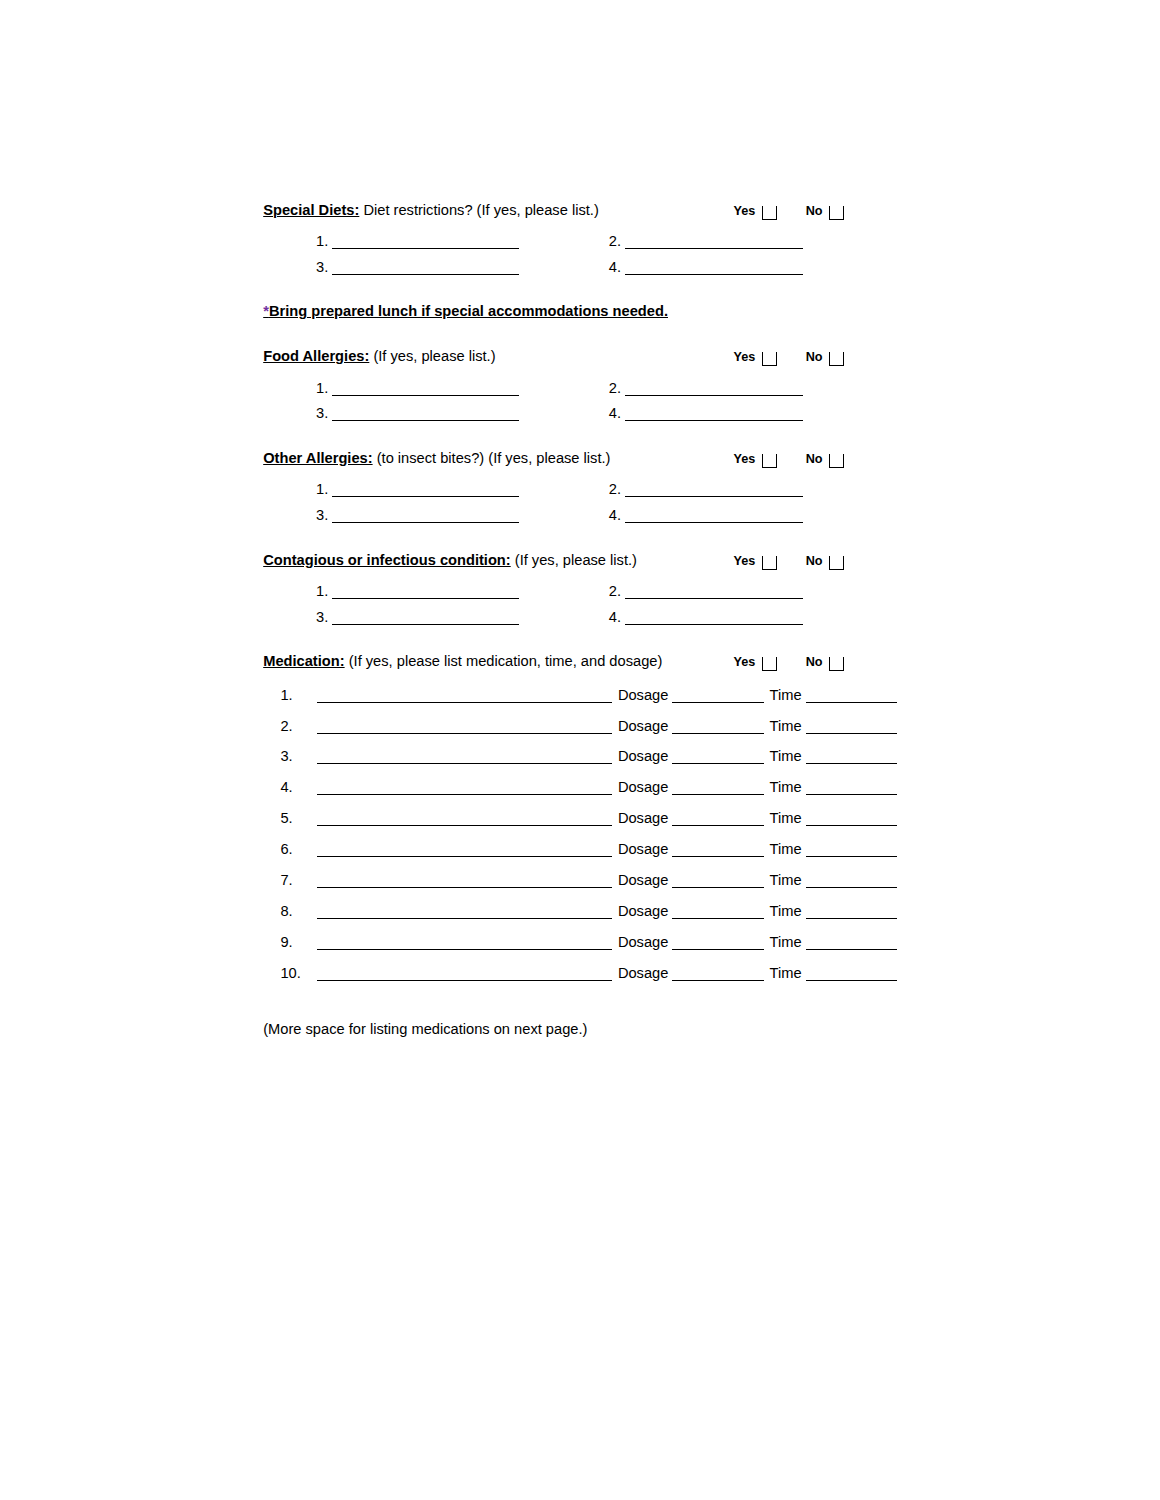Special Diets: Diet restrictions? (If yes, please list.)
Yes No
1.
2.
3.
4.
*Bring prepared lunch if special accommodations needed.
Food Allergies: (If yes, please list.)
Yes No
1.
2.
3.
4.
Other Allergies: (to insect bites?) (If yes, please list.)
Yes No
1.
2.
3.
4.
Contagious or infectious condition: (If yes, please list.)
Yes No
1.
2.
3.
4.
Medication: (If yes, please list medication, time, and dosage)
Yes No
1. Dosage Time
2. Dosage Time
3. Dosage Time
4. Dosage Time
5. Dosage Time
6. Dosage Time
7. Dosage Time
8. Dosage Time
9. Dosage Time
10. Dosage Time
(More space for listing medications on next page.)